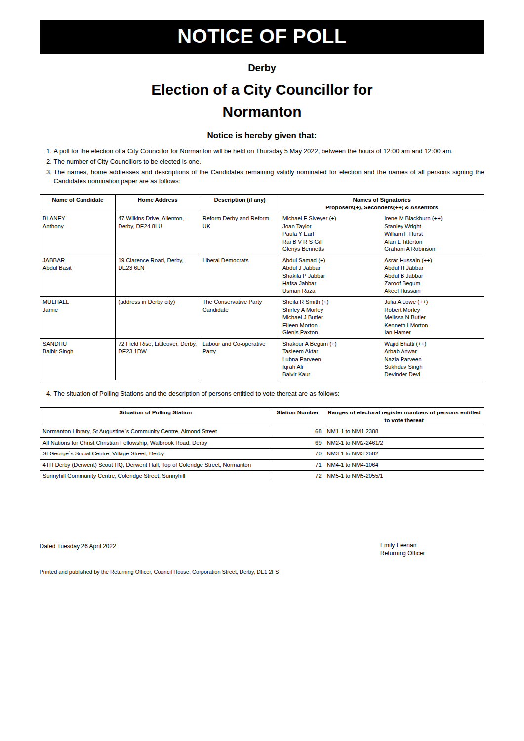NOTICE OF POLL
Derby
Election of a City Councillor for
Normanton
Notice is hereby given that:
A poll for the election of a City Councillor for Normanton will be held on Thursday 5 May 2022, between the hours of 12:00 am and 12:00 am.
The number of City Councillors to be elected is one.
The names, home addresses and descriptions of the Candidates remaining validly nominated for election and the names of all persons signing the Candidates nomination paper are as follows:
| Name of Candidate | Home Address | Description (if any) | Names of Signatories Proposers(+), Seconders(++) & Assentors |
| --- | --- | --- | --- |
| BLANEY Anthony | 47 Wilkins Drive, Allenton, Derby, DE24 8LU | Reform Derby and Reform UK | Michael F Siveyer (+) Joan Taylor Paula Y Earl Rai B V R S Gill Glenys Bennetts Irene M Blackburn (++) Stanley Wright William F Hurst Alan L Titterton Graham A Robinson |
| JABBAR Abdul Basit | 19 Clarence Road, Derby, DE23 6LN | Liberal Democrats | Abdul Samad (+) Abdul J Jabbar Shakila P Jabbar Hafsa Jabbar Usman Raza Asrar Hussain (++) Abdul H Jabbar Abdul B Jabbar Zaroof Begum Akeel Hussain |
| MULHALL Jamie | (address in Derby city) | The Conservative Party Candidate | Sheila R Smith (+) Shirley A Morley Michael J Butler Eileen Morton Glenis Paxton Julia A Lowe (++) Robert Morley Melissa N Butler Kenneth I Morton Ian Hamer |
| SANDHU Balbir Singh | 72 Field Rise, Littleover, Derby, DE23 1DW | Labour and Co-operative Party | Shakour A Begum (+) Tasleem Aktar Lubna Parveen Iqrah Ali Balvir Kaur Wajid Bhatti (++) Arbab Anwar Nazia Parveen Sukhdav Singh Devinder Devi |
The situation of Polling Stations and the description of persons entitled to vote thereat are as follows:
| Situation of Polling Station | Station Number | Ranges of electoral register numbers of persons entitled to vote thereat |
| --- | --- | --- |
| Normanton Library, St Augustine`s Community Centre, Almond Street | 68 | NM1-1 to NM1-2388 |
| All Nations for Christ Christian Fellowship, Walbrook Road, Derby | 69 | NM2-1 to NM2-2461/2 |
| St George`s Social Centre, Village Street, Derby | 70 | NM3-1 to NM3-2582 |
| 4TH Derby (Derwent) Scout HQ, Derwent Hall, Top of Coleridge Street, Normanton | 71 | NM4-1 to NM4-1064 |
| Sunnyhill Community Centre, Coleridge Street, Sunnyhill | 72 | NM5-1 to NM5-2055/1 |
Dated Tuesday 26 April 2022
Emily Feenan
Returning Officer
Printed and published by the Returning Officer, Council House, Corporation Street, Derby, DE1 2FS